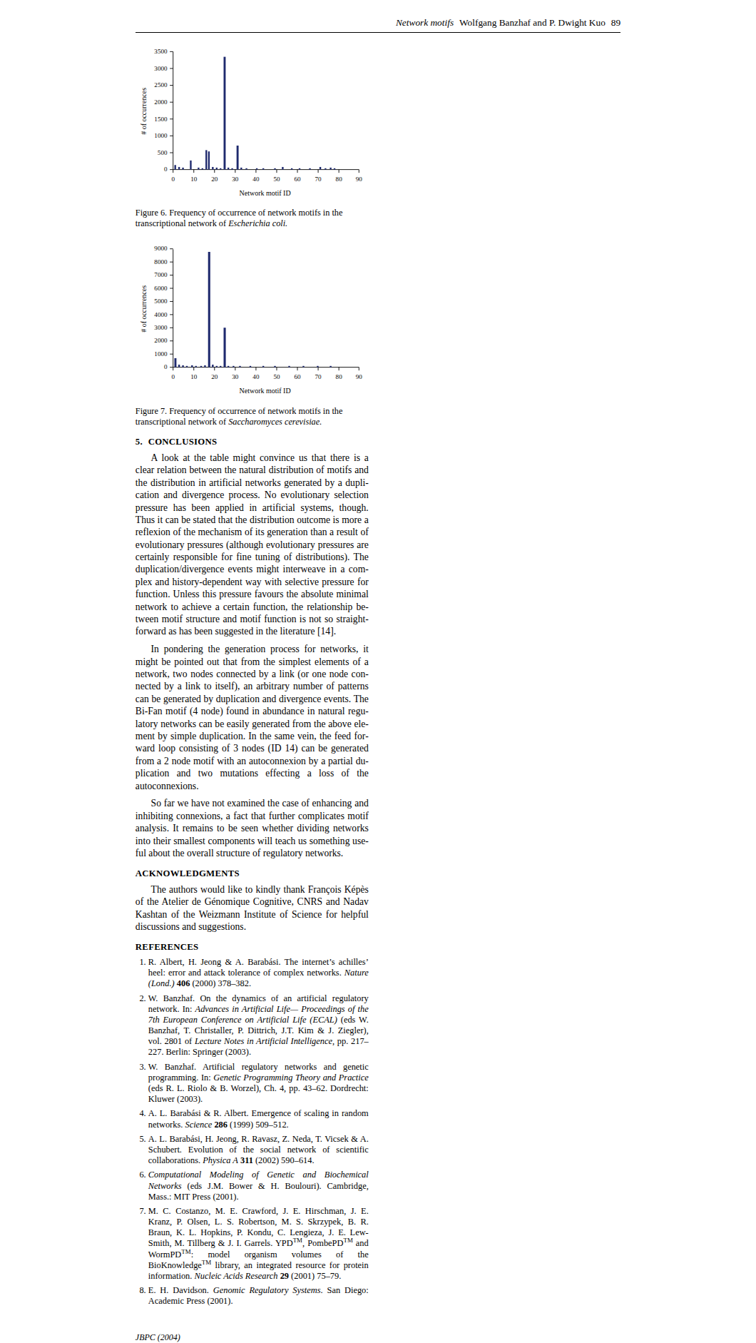Network motifs Wolfgang Banzhaf and P. Dwight Kuo 89
0 500 1000 1500 2000 2500 3000 3500 0 10 20 30 40 50 60 70 80 90 Network motif ID # of occurrences
Figure 6. Frequency of occurrence of network motifs in the transcriptional network of Escherichia coli.
0 1000 2000 3000 4000 5000 6000 7000 8000 9000 0 10 20 30 40 50 60 70 80 90 Network motif ID # of occurrences
Figure 7. Frequency of occurrence of network motifs in the transcriptional network of Saccharomyces cerevisiae.
5. CONCLUSIONS
A look at the table might convince us that there is a clear relation between the natural distribution of motifs and the distribution in artificial networks generated by a duplication and divergence process. No evolutionary selection pressure has been applied in artificial systems, though. Thus it can be stated that the distribution outcome is more a reflexion of the mechanism of its generation than a result of evolutionary pressures (although evolutionary pressures are certainly responsible for fine tuning of distributions). The duplication/divergence events might interweave in a complex and history-dependent way with selective pressure for function. Unless this pressure favours the absolute minimal network to achieve a certain function, the relationship between motif structure and motif function is not so straightforward as has been suggested in the literature [14].
In pondering the generation process for networks, it might be pointed out that from the simplest elements of a network, two nodes connected by a link (or one node connected by a link to itself), an arbitrary number of patterns can be generated by duplication and divergence events. The Bi-Fan motif (4 node) found in abundance in natural regulatory networks can be easily generated from the above element by simple duplication. In the same vein, the feed forward loop consisting of 3 nodes (ID 14) can be generated from a 2 node motif with an autoconnexion by a partial duplication and two mutations effecting a loss of the autoconnexions.
So far we have not examined the case of enhancing and inhibiting connexions, a fact that further complicates motif analysis. It remains to be seen whether dividing networks into their smallest components will teach us something useful about the overall structure of regulatory networks.
ACKNOWLEDGMENTS
The authors would like to kindly thank François Képès of the Atelier de Génomique Cognitive, CNRS and Nadav Kashtan of the Weizmann Institute of Science for helpful discussions and suggestions.
REFERENCES
R. Albert, H. Jeong & A. Barabási. The internet’s achilles’ heel: error and attack tolerance of complex networks. Nature (Lond.) 406 (2000) 378–382.
W. Banzhaf. On the dynamics of an artificial regulatory network. In: Advances in Artificial Life— Proceedings of the 7th European Conference on Artificial Life (ECAL) (eds W. Banzhaf, T. Christaller, P. Dittrich, J.T. Kim & J. Ziegler), vol. 2801 of Lecture Notes in Artificial Intelligence, pp. 217–227. Berlin: Springer (2003).
W. Banzhaf. Artificial regulatory networks and genetic programming. In: Genetic Programming Theory and Practice (eds R. L. Riolo & B. Worzel), Ch. 4, pp. 43–62. Dordrecht: Kluwer (2003).
A. L. Barabási & R. Albert. Emergence of scaling in random networks. Science 286 (1999) 509–512.
A. L. Barabási, H. Jeong, R. Ravasz, Z. Neda, T. Vicsek & A. Schubert. Evolution of the social network of scientific collaborations. Physica A 311 (2002) 590–614.
Computational Modeling of Genetic and Biochemical Networks (eds J.M. Bower & H. Boulouri). Cambridge, Mass.: MIT Press (2001).
M. C. Costanzo, M. E. Crawford, J. E. Hirschman, J. E. Kranz, P. Olsen, L. S. Robertson, M. S. Skrzypek, B. R. Braun, K. L. Hopkins, P. Kondu, C. Lengieza, J. E. Lew-Smith, M. Tillberg & J. I. Garrels. YPDTM, PombePDTM and WormPDTM: model organism volumes of the BioKnowledgeTM library, an integrated resource for protein information. Nucleic Acids Research 29 (2001) 75–79.
E. H. Davidson. Genomic Regulatory Systems. San Diego: Academic Press (2001).
JBPC (2004)